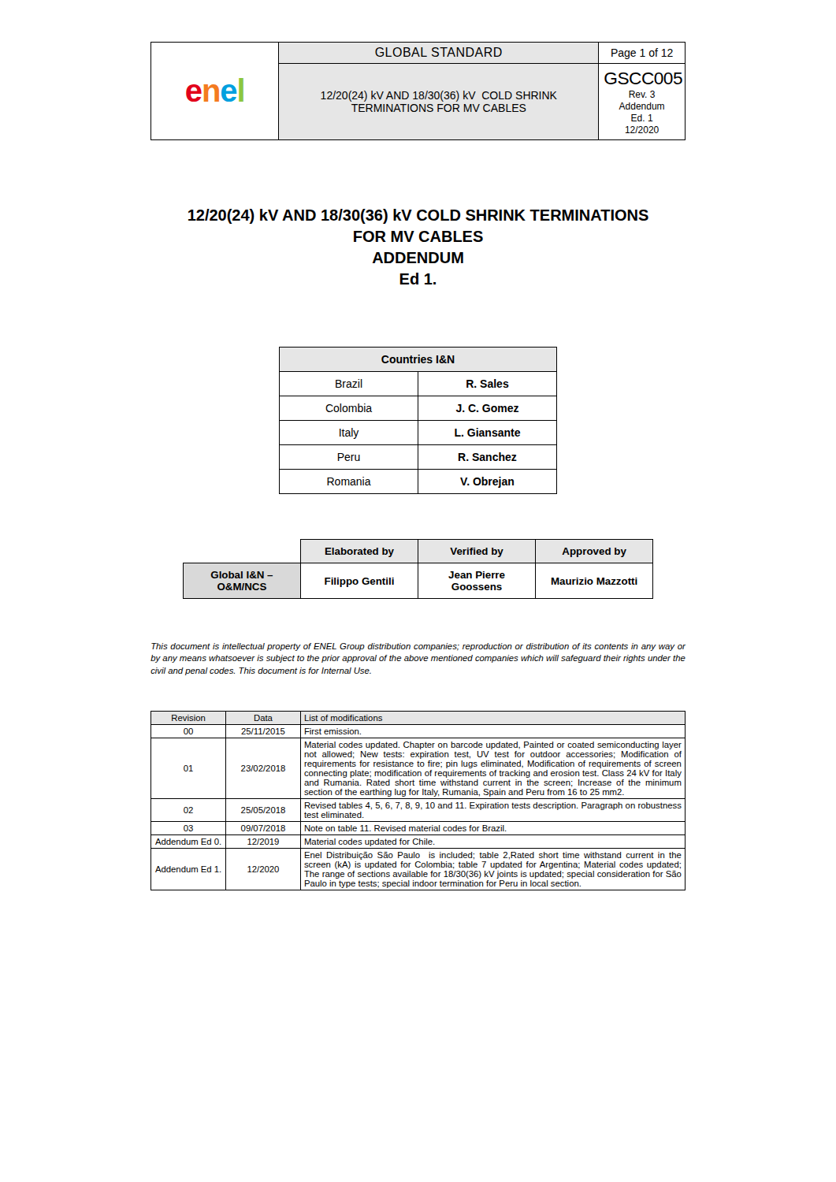| e n e l | GLOBAL STANDARD | Page 1 of 12 |
| 12/20(24) kV AND 18/30(36) kV COLD SHRINK TERMINATIONS FOR MV CABLES | GSCC005 Rev. 3 Addendum Ed. 1 12/2020 |
12/20(24) kV AND 18/30(36) kV COLD SHRINK TERMINATIONS
FOR MV CABLES
ADDENDUM
Ed 1.
| Countries I&N |
| --- |
| Brazil | R. Sales |
| Colombia | J. C. Gomez |
| Italy | L. Giansante |
| Peru | R. Sanchez |
| Romania | V. Obrejan |
| | Elaborated by | Verified by | Approved by |
| Global I&N – O&M/NCS | Filippo Gentili | Jean Pierre Goossens | Maurizio Mazzotti |
This document is intellectual property of ENEL Group distribution companies; reproduction or distribution of its contents in any way or by any means whatsoever is subject to the prior approval of the above mentioned companies which will safeguard their rights under the civil and penal codes. This document is for Internal Use.
| Revision | Data | List of modifications |
| --- | --- | --- |
| 00 | 25/11/2015 | First emission. |
| 01 | 23/02/2018 | Material codes updated. Chapter on barcode updated, Painted or coated semiconducting layer not allowed; New tests: expiration test, UV test for outdoor accessories; Modification of requirements for resistance to fire; pin lugs eliminated, Modification of requirements of screen connecting plate; modification of requirements of tracking and erosion test. Class 24 kV for Italy and Rumania. Rated short time withstand current in the screen; Increase of the minimum section of the earthing lug for Italy, Rumania, Spain and Peru from 16 to 25 mm2. |
| 02 | 25/05/2018 | Revised tables 4, 5, 6, 7, 8, 9, 10 and 11. Expiration tests description. Paragraph on robustness test eliminated. |
| 03 | 09/07/2018 | Note on table 11. Revised material codes for Brazil. |
| Addendum Ed 0. | 12/2019 | Material codes updated for Chile. |
| Addendum Ed 1. | 12/2020 | Enel Distribuição São Paulo is included; table 2,Rated short time withstand current in the screen (kA) is updated for Colombia; table 7 updated for Argentina; Material codes updated; The range of sections available for 18/30(36) kV joints is updated; special consideration for São Paulo in type tests; special indoor termination for Peru in local section. |